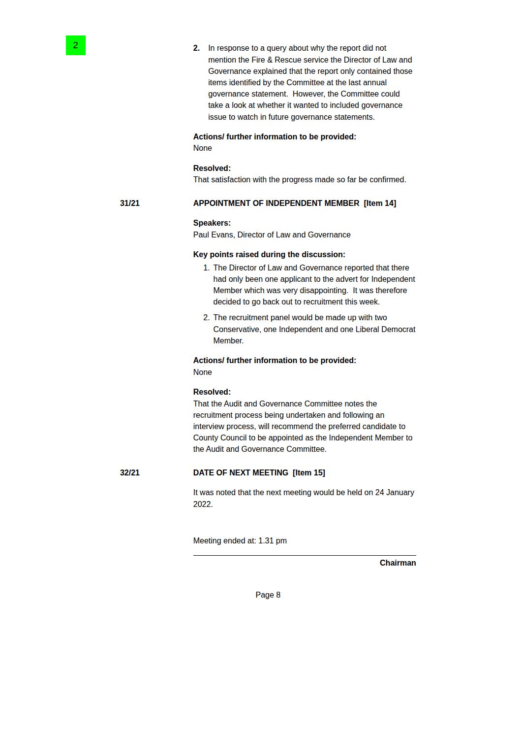2
2.
In response to a query about why the report did not mention the Fire & Rescue service the Director of Law and Governance explained that the report only contained those items identified by the Committee at the last annual governance statement. However, the Committee could take a look at whether it wanted to included governance issue to watch in future governance statements.
Actions/ further information to be provided:
None
Resolved:
That satisfaction with the progress made so far be confirmed.
31/21 APPOINTMENT OF INDEPENDENT MEMBER [Item 14]
Speakers:
Paul Evans, Director of Law and Governance
Key points raised during the discussion:
The Director of Law and Governance reported that there had only been one applicant to the advert for Independent Member which was very disappointing. It was therefore decided to go back out to recruitment this week.
The recruitment panel would be made up with two Conservative, one Independent and one Liberal Democrat Member.
Actions/ further information to be provided:
None
Resolved:
That the Audit and Governance Committee notes the recruitment process being undertaken and following an interview process, will recommend the preferred candidate to County Council to be appointed as the Independent Member to the Audit and Governance Committee.
32/21 DATE OF NEXT MEETING [Item 15]
It was noted that the next meeting would be held on 24 January 2022.
Meeting ended at: 1.31 pm
Chairman
Page 8